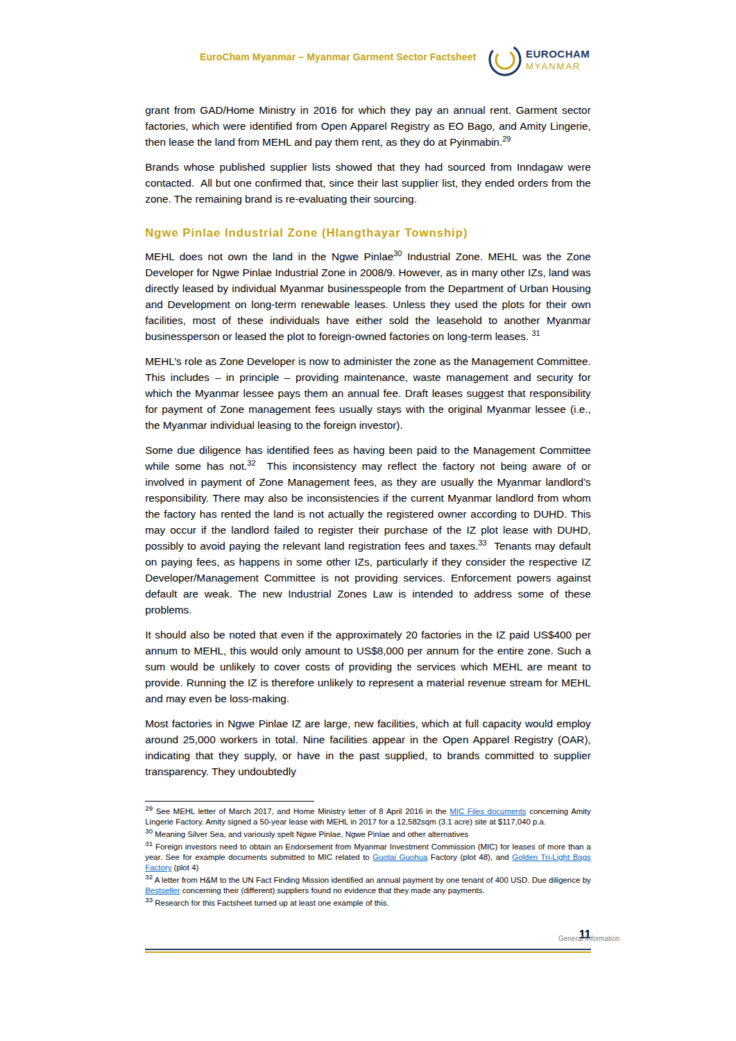EuroCham Myanmar – Myanmar Garment Sector Factsheet
EUROCHAM MYANMAR
grant from GAD/Home Ministry in 2016 for which they pay an annual rent. Garment sector factories, which were identified from Open Apparel Registry as EO Bago, and Amity Lingerie, then lease the land from MEHL and pay them rent, as they do at Pyinmabin.29
Brands whose published supplier lists showed that they had sourced from Inndagaw were contacted. All but one confirmed that, since their last supplier list, they ended orders from the zone. The remaining brand is re-evaluating their sourcing.
Ngwe Pinlae Industrial Zone (Hlangthayar Township)
MEHL does not own the land in the Ngwe Pinlae30 Industrial Zone. MEHL was the Zone Developer for Ngwe Pinlae Industrial Zone in 2008/9. However, as in many other IZs, land was directly leased by individual Myanmar businesspeople from the Department of Urban Housing and Development on long-term renewable leases. Unless they used the plots for their own facilities, most of these individuals have either sold the leasehold to another Myanmar businessperson or leased the plot to foreign-owned factories on long-term leases. 31
MEHL’s role as Zone Developer is now to administer the zone as the Management Committee. This includes – in principle – providing maintenance, waste management and security for which the Myanmar lessee pays them an annual fee. Draft leases suggest that responsibility for payment of Zone management fees usually stays with the original Myanmar lessee (i.e., the Myanmar individual leasing to the foreign investor).
Some due diligence has identified fees as having been paid to the Management Committee while some has not.32 This inconsistency may reflect the factory not being aware of or involved in payment of Zone Management fees, as they are usually the Myanmar landlord’s responsibility. There may also be inconsistencies if the current Myanmar landlord from whom the factory has rented the land is not actually the registered owner according to DUHD. This may occur if the landlord failed to register their purchase of the IZ plot lease with DUHD, possibly to avoid paying the relevant land registration fees and taxes.33 Tenants may default on paying fees, as happens in some other IZs, particularly if they consider the respective IZ Developer/Management Committee is not providing services. Enforcement powers against default are weak. The new Industrial Zones Law is intended to address some of these problems.
It should also be noted that even if the approximately 20 factories in the IZ paid US$400 per annum to MEHL, this would only amount to US$8,000 per annum for the entire zone. Such a sum would be unlikely to cover costs of providing the services which MEHL are meant to provide. Running the IZ is therefore unlikely to represent a material revenue stream for MEHL and may even be loss-making.
Most factories in Ngwe Pinlae IZ are large, new facilities, which at full capacity would employ around 25,000 workers in total. Nine facilities appear in the Open Apparel Registry (OAR), indicating that they supply, or have in the past supplied, to brands committed to supplier transparency. They undoubtedly
29 See MEHL letter of March 2017, and Home Ministry letter of 8 April 2016 in the MIC Files documents concerning Amity Lingerie Factory. Amity signed a 50-year lease with MEHL in 2017 for a 12,582sqm (3.1 acre) site at $117,040 p.a.
30 Meaning Silver Sea, and variously spelt Ngwe Pinlae, Ngwe Pinlae and other alternatives
31 Foreign investors need to obtain an Endorsement from Myanmar Investment Commission (MIC) for leases of more than a year. See for example documents submitted to MIC related to Guotai Guohua Factory (plot 48), and Golden Tri-Light Bags Factory (plot 4)
32 A letter from H&M to the UN Fact Finding Mission identified an annual payment by one tenant of 400 USD. Due diligence by Bestseller concerning their (different) suppliers found no evidence that they made any payments.
33 Research for this Factsheet turned up at least one example of this.
11 General Information